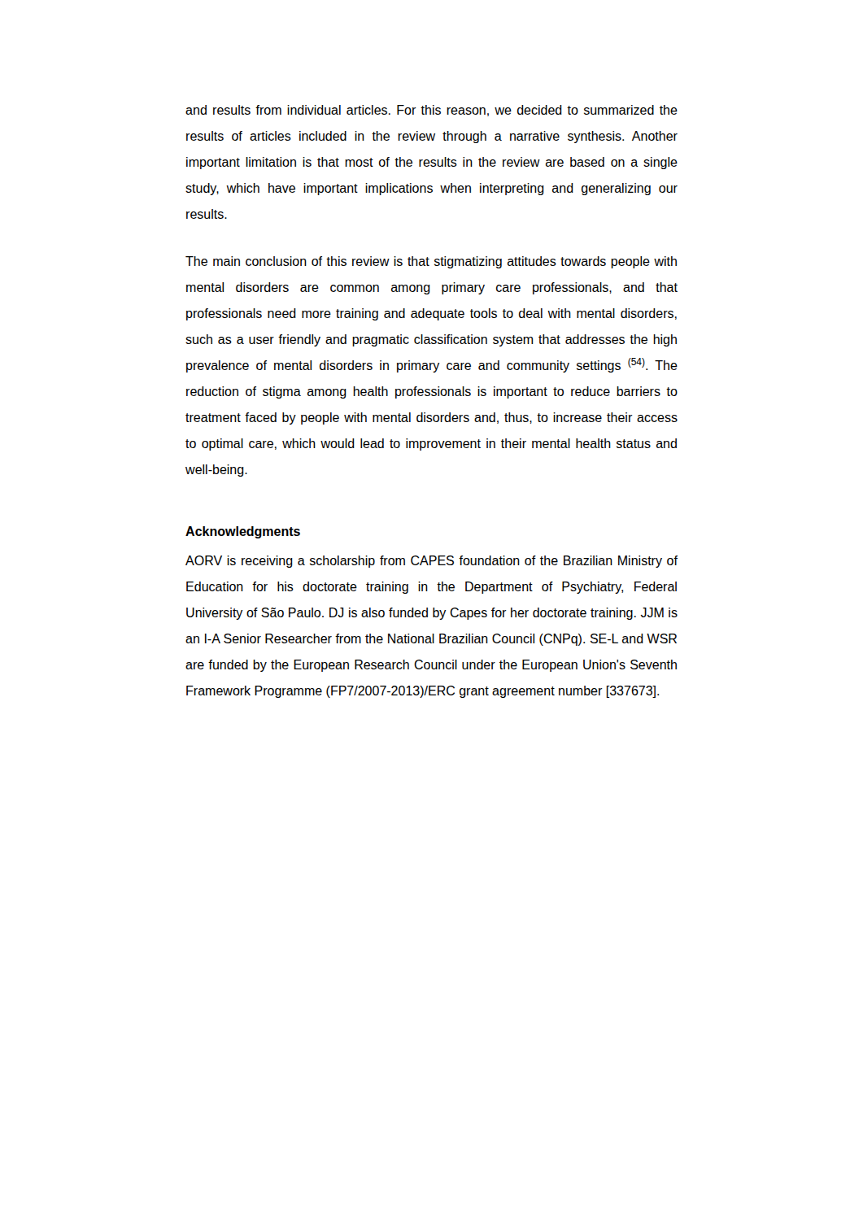and results from individual articles. For this reason, we decided to summarized the results of articles included in the review through a narrative synthesis. Another important limitation is that most of the results in the review are based on a single study, which have important implications when interpreting and generalizing our results.
The main conclusion of this review is that stigmatizing attitudes towards people with mental disorders are common among primary care professionals, and that professionals need more training and adequate tools to deal with mental disorders, such as a user friendly and pragmatic classification system that addresses the high prevalence of mental disorders in primary care and community settings (54). The reduction of stigma among health professionals is important to reduce barriers to treatment faced by people with mental disorders and, thus, to increase their access to optimal care, which would lead to improvement in their mental health status and well-being.
Acknowledgments
AORV is receiving a scholarship from CAPES foundation of the Brazilian Ministry of Education for his doctorate training in the Department of Psychiatry, Federal University of São Paulo. DJ is also funded by Capes for her doctorate training. JJM is an I-A Senior Researcher from the National Brazilian Council (CNPq). SE-L and WSR are funded by the European Research Council under the European Union's Seventh Framework Programme (FP7/2007-2013)/ERC grant agreement number [337673].